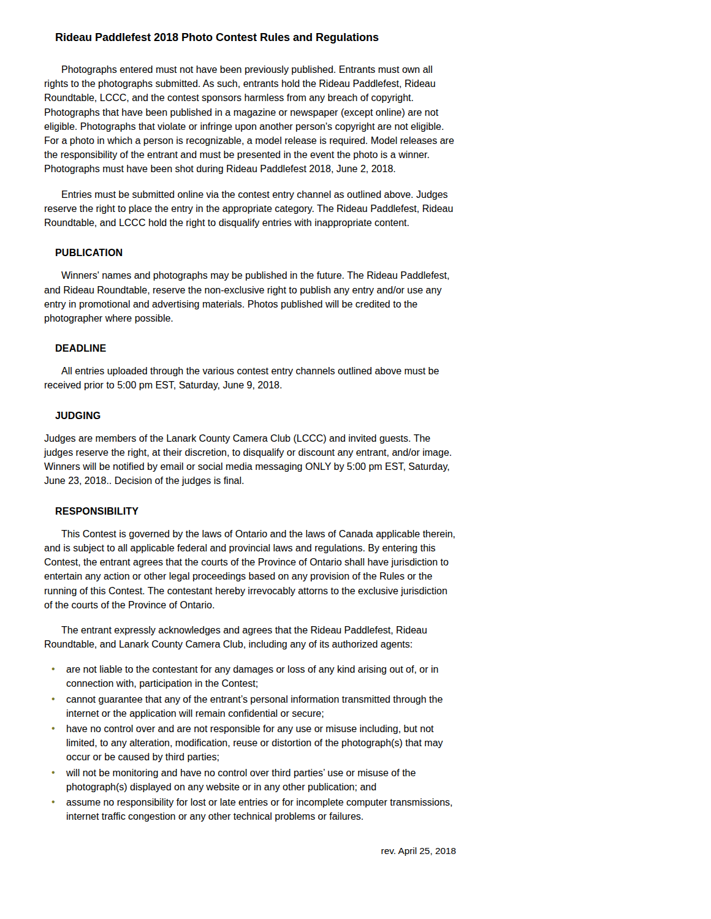Rideau Paddlefest 2018 Photo Contest Rules and Regulations
Photographs entered must not have been previously published. Entrants must own all rights to the photographs submitted. As such, entrants hold the Rideau Paddlefest, Rideau Roundtable, LCCC, and the contest sponsors harmless from any breach of copyright. Photographs that have been published in a magazine or newspaper (except online) are not eligible. Photographs that violate or infringe upon another person's copyright are not eligible. For a photo in which a person is recognizable, a model release is required. Model releases are the responsibility of the entrant and must be presented in the event the photo is a winner. Photographs must have been shot during Rideau Paddlefest 2018, June 2, 2018.
Entries must be submitted online via the contest entry channel as outlined above. Judges reserve the right to place the entry in the appropriate category. The Rideau Paddlefest, Rideau Roundtable, and LCCC hold the right to disqualify entries with inappropriate content.
PUBLICATION
Winners' names and photographs may be published in the future. The Rideau Paddlefest, and Rideau Roundtable, reserve the non-exclusive right to publish any entry and/or use any entry in promotional and advertising materials. Photos published will be credited to the photographer where possible.
DEADLINE
All entries uploaded through the various contest entry channels outlined above must be received prior to 5:00 pm EST, Saturday, June 9, 2018.
JUDGING
Judges are members of the Lanark County Camera Club (LCCC) and invited guests. The judges reserve the right, at their discretion, to disqualify or discount any entrant, and/or image. Winners will be notified by email or social media messaging ONLY by 5:00 pm EST, Saturday, June 23, 2018.. Decision of the judges is final.
RESPONSIBILITY
This Contest is governed by the laws of Ontario and the laws of Canada applicable therein, and is subject to all applicable federal and provincial laws and regulations. By entering this Contest, the entrant agrees that the courts of the Province of Ontario shall have jurisdiction to entertain any action or other legal proceedings based on any provision of the Rules or the running of this Contest. The contestant hereby irrevocably attorns to the exclusive jurisdiction of the courts of the Province of Ontario.
The entrant expressly acknowledges and agrees that the Rideau Paddlefest, Rideau Roundtable, and Lanark County Camera Club, including any of its authorized agents:
are not liable to the contestant for any damages or loss of any kind arising out of, or in connection with, participation in the Contest;
cannot guarantee that any of the entrant’s personal information transmitted through the internet or the application will remain confidential or secure;
have no control over and are not responsible for any use or misuse including, but not limited, to any alteration, modification, reuse or distortion of the photograph(s) that may occur or be caused by third parties;
will not be monitoring and have no control over third parties’ use or misuse of the photograph(s) displayed on any website or in any other publication; and
assume no responsibility for lost or late entries or for incomplete computer transmissions, internet traffic congestion or any other technical problems or failures.
rev. April 25, 2018